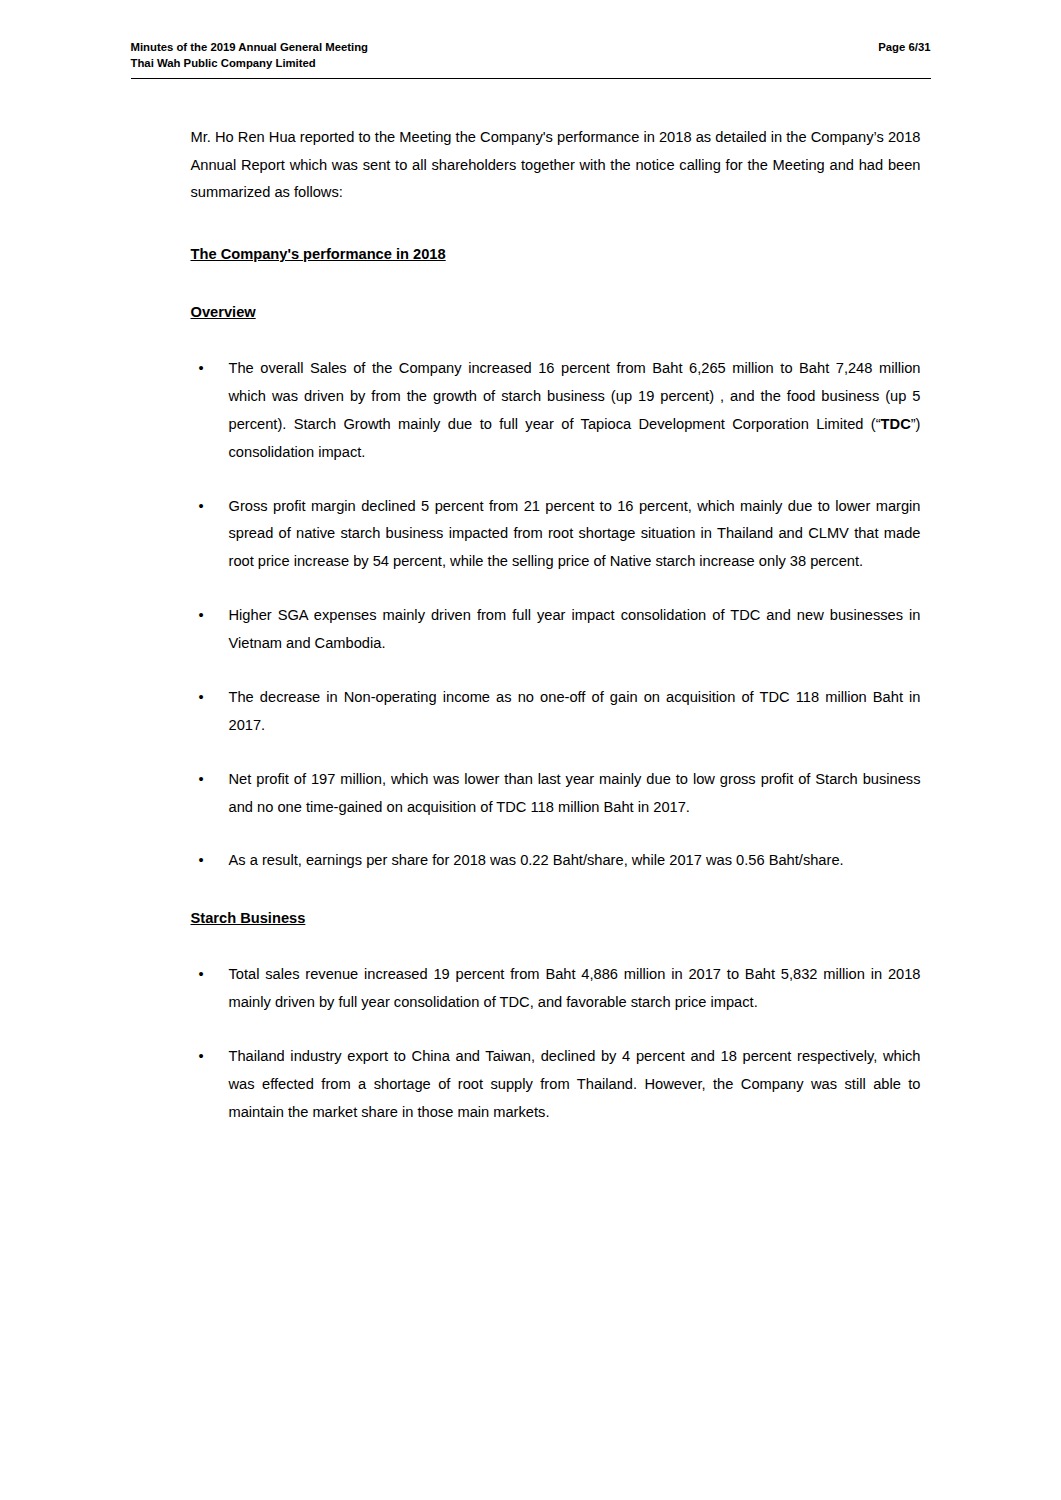Minutes of the 2019 Annual General Meeting
Thai Wah Public Company Limited
Page 6/31
Mr. Ho Ren Hua reported to the Meeting the Company's performance in 2018 as detailed in the Company’s 2018 Annual Report which was sent to all shareholders together with the notice calling for the Meeting and had been summarized as follows:
The Company's performance in 2018
Overview
The overall Sales of the Company increased 16 percent from Baht 6,265 million to Baht 7,248 million which was driven by from the growth of starch business (up 19 percent) , and the food business (up 5 percent). Starch Growth mainly due to full year of Tapioca Development Corporation Limited (“TDC”) consolidation impact.
Gross profit margin declined 5 percent from 21 percent to 16 percent, which mainly due to lower margin spread of native starch business impacted from root shortage situation in Thailand and CLMV that made root price increase by 54 percent, while the selling price of Native starch increase only 38 percent.
Higher SGA expenses mainly driven from full year impact consolidation of TDC and new businesses in Vietnam and Cambodia.
The decrease in Non-operating income as no one-off of gain on acquisition of TDC 118 million Baht in 2017.
Net profit of 197 million, which was lower than last year mainly due to low gross profit of Starch business and no one time-gained on acquisition of TDC 118 million Baht in 2017.
As a result, earnings per share for 2018 was 0.22 Baht/share, while 2017 was 0.56 Baht/share.
Starch Business
Total sales revenue increased 19 percent from Baht 4,886 million in 2017 to Baht 5,832 million in 2018 mainly driven by full year consolidation of TDC, and favorable starch price impact.
Thailand industry export to China and Taiwan, declined by 4 percent and 18 percent respectively, which was effected from a shortage of root supply from Thailand. However, the Company was still able to maintain the market share in those main markets.